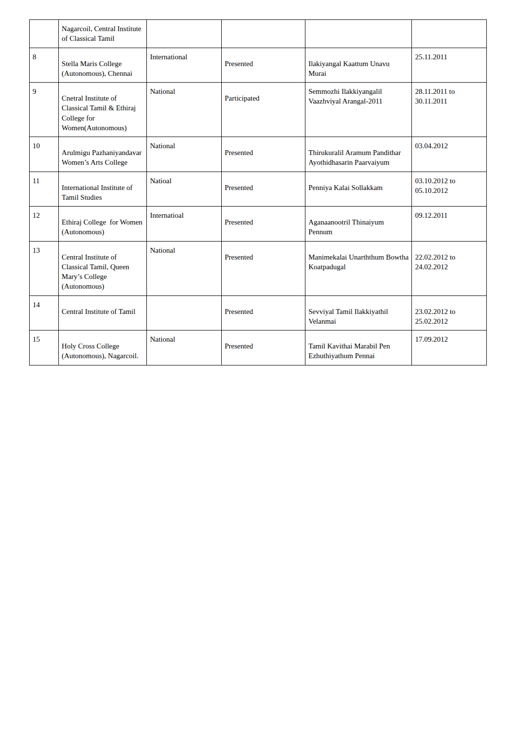| | Nagarcoil, Central Institute of Classical Tamil | | | | |
| 8 | Stella Maris College (Autonomous), Chennai | International | Presented | Ilakiyangal Kaattum Unavu Murai | 25.11.2011 |
| 9 | Cnetral Institute of Classical Tamil & Ethiraj College for Women(Autonomous) | National | Participated | Semmozhi Ilakkiyangalil Vaazhviyal Arangal-2011 | 28.11.2011 to 30.11.2011 |
| 10 | Arulmigu Pazhaniyandavar Women’s Arts College | National | Presented | Thirukuralil Aramum Pandithar Ayothidhasarin Paarvaiyum | 03.04.2012 |
| 11 | International Institute of Tamil Studies | Natioal | Presented | Penniya Kalai Sollakkam | 03.10.2012 to 05.10.2012 |
| 12 | Ethiraj College for Women (Autonomous) | Internatioal | Presented | Aganaanootril Thinaiyum Pennum | 09.12.2011 |
| 13 | Central Institute of Classical Tamil, Queen Mary’s College (Autonomous) | National | Presented | Manimekalai Unarththum Bowtha Koatpadugal | 22.02.2012 to 24.02.2012 |
| 14 | Central Institute of Tamil | | Presented | Sevviyal Tamil Ilakkiyathil Velanmai | 23.02.2012 to 25.02.2012 |
| 15 | Holy Cross College (Autonomous), Nagarcoil. | National | Presented | Tamil Kavithai Marabil Pen Ezhuthiyathum Pennai | 17.09.2012 |